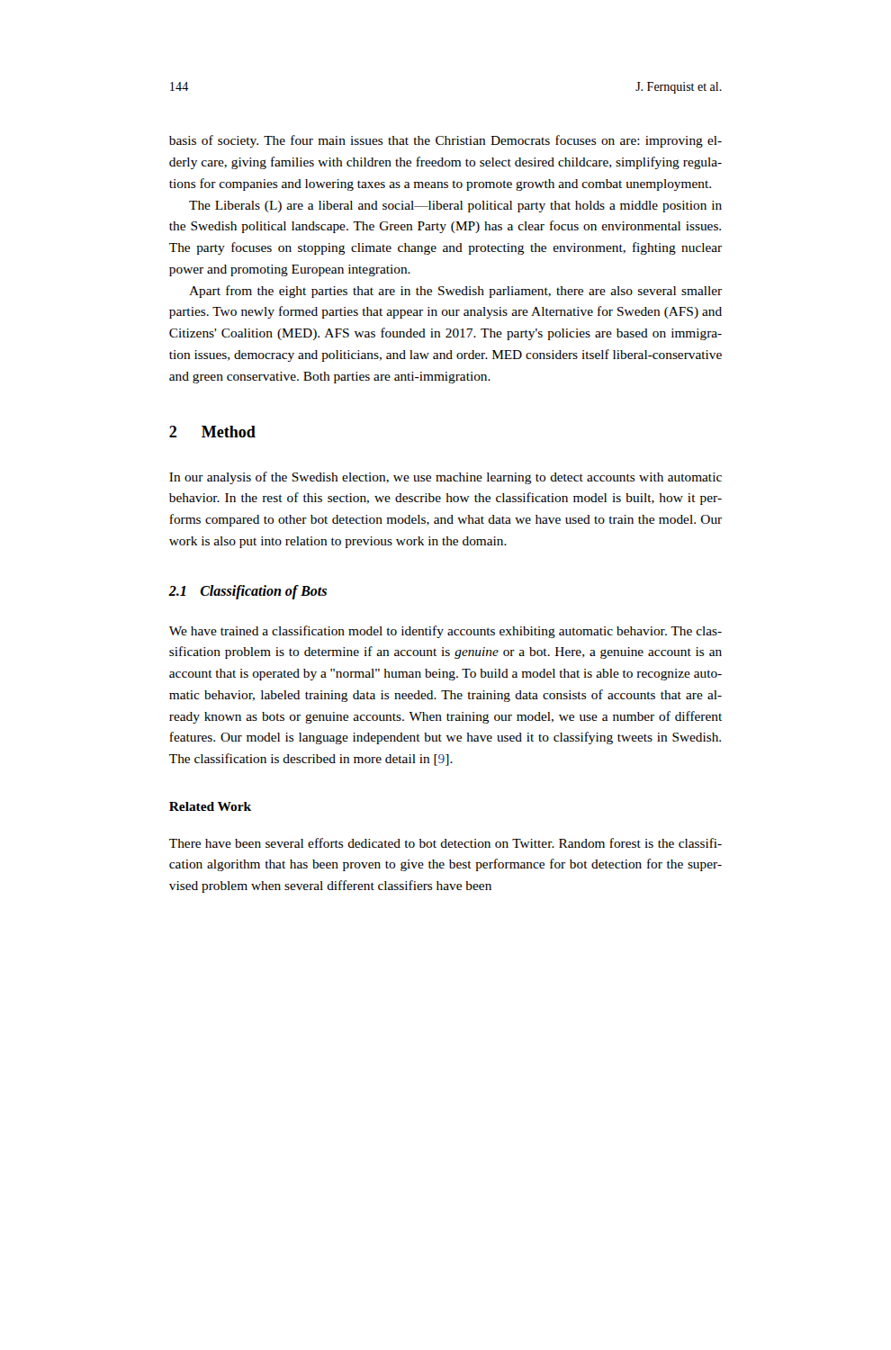144 J. Fernquist et al.
basis of society. The four main issues that the Christian Democrats focuses on are: improving elderly care, giving families with children the freedom to select desired childcare, simplifying regulations for companies and lowering taxes as a means to promote growth and combat unemployment.
The Liberals (L) are a liberal and social—liberal political party that holds a middle position in the Swedish political landscape. The Green Party (MP) has a clear focus on environmental issues. The party focuses on stopping climate change and protecting the environment, fighting nuclear power and promoting European integration.
Apart from the eight parties that are in the Swedish parliament, there are also several smaller parties. Two newly formed parties that appear in our analysis are Alternative for Sweden (AFS) and Citizens' Coalition (MED). AFS was founded in 2017. The party's policies are based on immigration issues, democracy and politicians, and law and order. MED considers itself liberal-conservative and green conservative. Both parties are anti-immigration.
2 Method
In our analysis of the Swedish election, we use machine learning to detect accounts with automatic behavior. In the rest of this section, we describe how the classification model is built, how it performs compared to other bot detection models, and what data we have used to train the model. Our work is also put into relation to previous work in the domain.
2.1 Classification of Bots
We have trained a classification model to identify accounts exhibiting automatic behavior. The classification problem is to determine if an account is genuine or a bot. Here, a genuine account is an account that is operated by a "normal" human being. To build a model that is able to recognize automatic behavior, labeled training data is needed. The training data consists of accounts that are already known as bots or genuine accounts. When training our model, we use a number of different features. Our model is language independent but we have used it to classifying tweets in Swedish. The classification is described in more detail in [9].
Related Work
There have been several efforts dedicated to bot detection on Twitter. Random forest is the classification algorithm that has been proven to give the best performance for bot detection for the supervised problem when several different classifiers have been